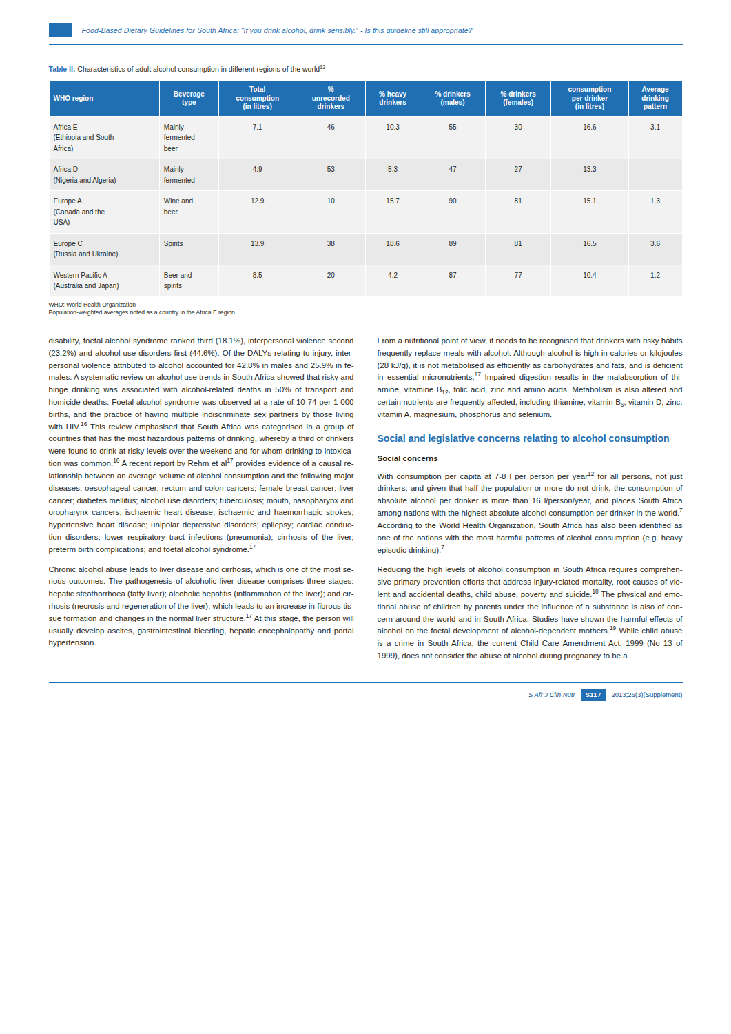Food-Based Dietary Guidelines for South Africa: “If you drink alcohol, drink sensibly.” - Is this guideline still appropriate?
Table II: Characteristics of adult alcohol consumption in different regions of the world13
| WHO region | Beverage type | Total consumption (in litres) | % unrecorded drinkers | % heavy drinkers | % drinkers (males) | % drinkers (females) | consumption per drinker (in litres) | Average drinking pattern |
| --- | --- | --- | --- | --- | --- | --- | --- | --- |
| Africa E (Ethiopia and South Africa) | Mainly fermented beer | 7.1 | 46 | 10.3 | 55 | 30 | 16.6 | 3.1 |
| Africa D (Nigeria and Algeria) | Mainly fermented | 4.9 | 53 | 5.3 | 47 | 27 | 13.3 | |
| Europe A (Canada and the USA) | Wine and beer | 12.9 | 10 | 15.7 | 90 | 81 | 15.1 | 1.3 |
| Europe C (Russia and Ukraine) | Spirits | 13.9 | 38 | 18.6 | 89 | 81 | 16.5 | 3.6 |
| Western Pacific A (Australia and Japan) | Beer and spirits | 8.5 | 20 | 4.2 | 87 | 77 | 10.4 | 1.2 |
WHO: World Health Organization
Population-weighted averages noted as a country in the Africa E region
disability, foetal alcohol syndrome ranked third (18.1%), interpersonal violence second (23.2%) and alcohol use disorders first (44.6%). Of the DALYs relating to injury, interpersonal violence attributed to alcohol accounted for 42.8% in males and 25.9% in females. A systematic review on alcohol use trends in South Africa showed that risky and binge drinking was associated with alcohol-related deaths in 50% of transport and homicide deaths. Foetal alcohol syndrome was observed at a rate of 10-74 per 1 000 births, and the practice of having multiple indiscriminate sex partners by those living with HIV.16 This review emphasised that South Africa was categorised in a group of countries that has the most hazardous patterns of drinking, whereby a third of drinkers were found to drink at risky levels over the weekend and for whom drinking to intoxication was common.16 A recent report by Rehm et al17 provides evidence of a causal relationship between an average volume of alcohol consumption and the following major diseases: oesophageal cancer; rectum and colon cancers; female breast cancer; liver cancer; diabetes mellitus; alcohol use disorders; tuberculosis; mouth, nasopharynx and oropharynx cancers; ischaemic heart disease; ischaemic and haemorrhagic strokes; hypertensive heart disease; unipolar depressive disorders; epilepsy; cardiac conduction disorders; lower respiratory tract infections (pneumonia); cirrhosis of the liver; preterm birth complications; and foetal alcohol syndrome.17
Chronic alcohol abuse leads to liver disease and cirrhosis, which is one of the most serious outcomes. The pathogenesis of alcoholic liver disease comprises three stages: hepatic steathorrhoea (fatty liver); alcoholic hepatitis (inflammation of the liver); and cirrhosis (necrosis and regeneration of the liver), which leads to an increase in fibrous tissue formation and changes in the normal liver structure.17 At this stage, the person will usually develop ascites, gastrointestinal bleeding, hepatic encephalopathy and portal hypertension.
From a nutritional point of view, it needs to be recognised that drinkers with risky habits frequently replace meals with alcohol. Although alcohol is high in calories or kilojoules (28 kJ/g), it is not metabolised as efficiently as carbohydrates and fats, and is deficient in essential micronutrients.17 Impaired digestion results in the malabsorption of thiamine, vitamine B12, folic acid, zinc and amino acids. Metabolism is also altered and certain nutrients are frequently affected, including thiamine, vitamin B6, vitamin D, zinc, vitamin A, magnesium, phosphorus and selenium.
Social and legislative concerns relating to alcohol consumption
Social concerns
With consumption per capita at 7-8 l per person per year12 for all persons, not just drinkers, and given that half the population or more do not drink, the consumption of absolute alcohol per drinker is more than 16 l/person/year, and places South Africa among nations with the highest absolute alcohol consumption per drinker in the world.7 According to the World Health Organization, South Africa has also been identified as one of the nations with the most harmful patterns of alcohol consumption (e.g. heavy episodic drinking).7
Reducing the high levels of alcohol consumption in South Africa requires comprehensive primary prevention efforts that address injury-related mortality, root causes of violent and accidental deaths, child abuse, poverty and suicide.18 The physical and emotional abuse of children by parents under the influence of a substance is also of concern around the world and in South Africa. Studies have shown the harmful effects of alcohol on the foetal development of alcohol-dependent mothers.19 While child abuse is a crime in South Africa, the current Child Care Amendment Act, 1999 (No 13 of 1999), does not consider the abuse of alcohol during pregnancy to be a
S Afr J Clin Nutr S117 2013;26(3)(Supplement)